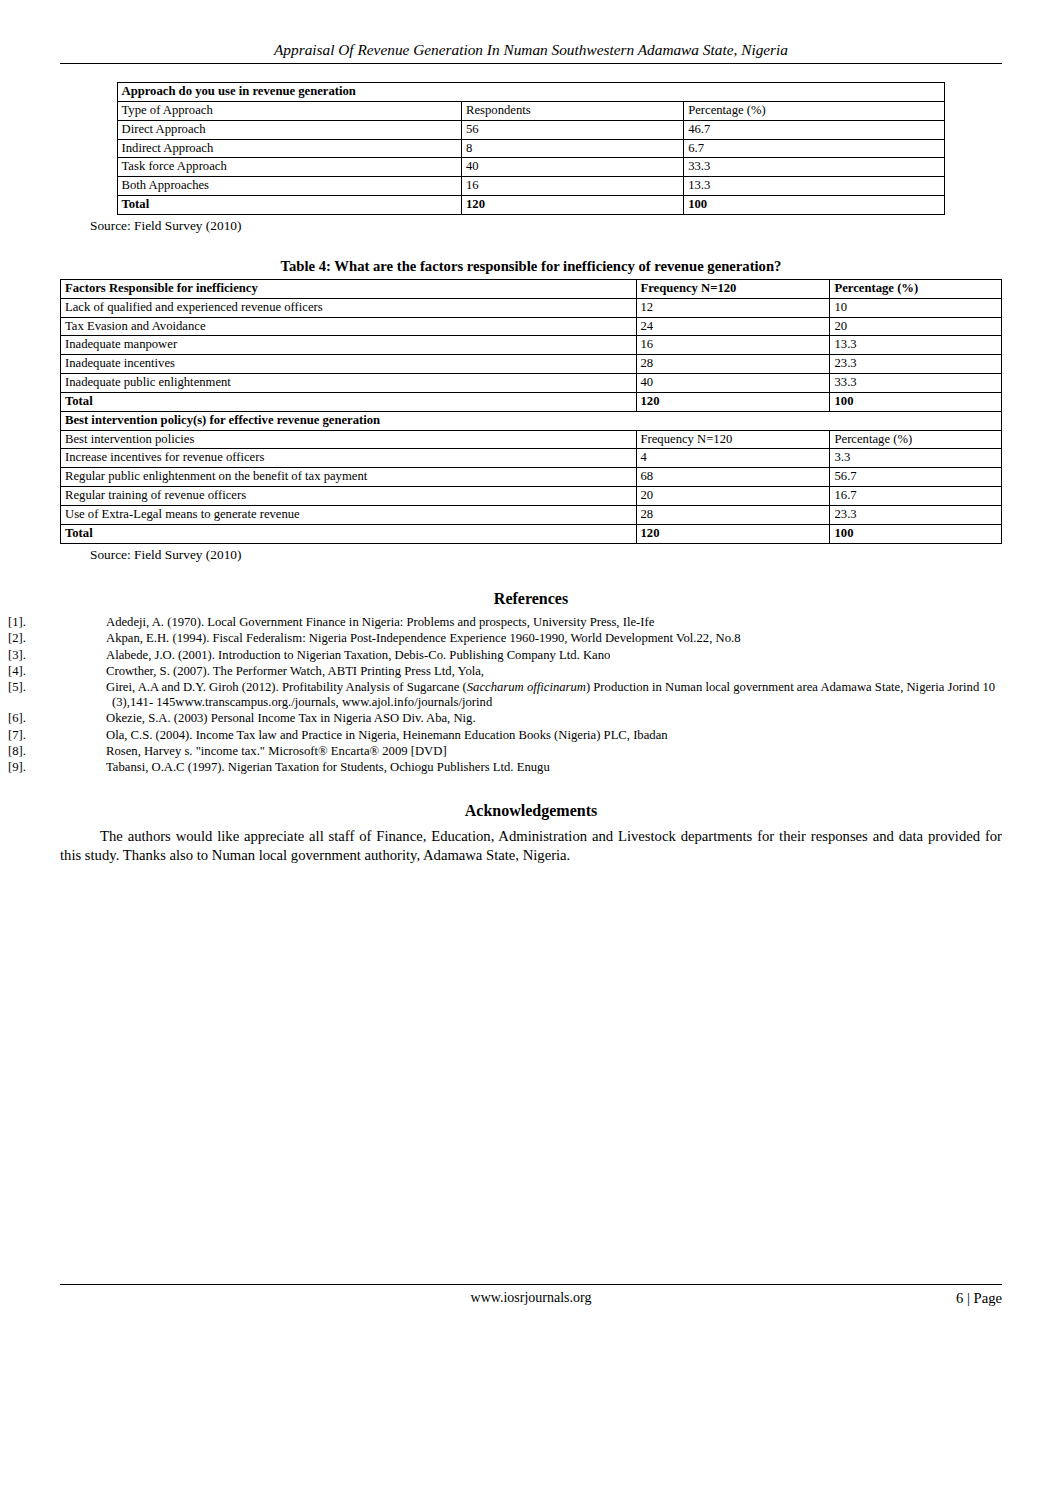Appraisal Of Revenue Generation In Numan Southwestern Adamawa State, Nigeria
| Approach do you use in revenue generation |
| Type of Approach | Respondents | Percentage (%) |
| Direct Approach | 56 | 46.7 |
| Indirect Approach | 8 | 6.7 |
| Task force Approach | 40 | 33.3 |
| Both Approaches | 16 | 13.3 |
| Total | 120 | 100 |
Source: Field Survey (2010)
Table 4: What are the factors responsible for inefficiency of revenue generation?
| Factors Responsible for inefficiency | Frequency N=120 | Percentage (%) |
| Lack of qualified and experienced revenue officers | 12 | 10 |
| Tax Evasion and Avoidance | 24 | 20 |
| Inadequate manpower | 16 | 13.3 |
| Inadequate incentives | 28 | 23.3 |
| Inadequate public enlightenment | 40 | 33.3 |
| Total | 120 | 100 |
| Best intervention policy(s) for effective revenue generation |
| Best intervention policies | Frequency N=120 | Percentage (%) |
| Increase incentives for revenue officers | 4 | 3.3 |
| Regular public enlightenment on the benefit of tax payment | 68 | 56.7 |
| Regular training of revenue officers | 20 | 16.7 |
| Use of Extra-Legal means to generate revenue | 28 | 23.3 |
| Total | 120 | 100 |
Source: Field Survey (2010)
References
[1]. Adedeji, A. (1970). Local Government Finance in Nigeria: Problems and prospects, University Press, Ile-Ife
[2]. Akpan, E.H. (1994). Fiscal Federalism: Nigeria Post-Independence Experience 1960-1990, World Development Vol.22, No.8
[3]. Alabede, J.O. (2001). Introduction to Nigerian Taxation, Debis-Co. Publishing Company Ltd. Kano
[4]. Crowther, S. (2007). The Performer Watch, ABTI Printing Press Ltd, Yola,
[5]. Girei, A.A and D.Y. Giroh (2012). Profitability Analysis of Sugarcane (Saccharum officinarum) Production in Numan local government area Adamawa State, Nigeria Jorind 10 (3),141- 145www.transcampus.org./journals, www.ajol.info/journals/jorind
[6]. Okezie, S.A. (2003) Personal Income Tax in Nigeria ASO Div. Aba, Nig.
[7]. Ola, C.S. (2004). Income Tax law and Practice in Nigeria, Heinemann Education Books (Nigeria) PLC, Ibadan
[8]. Rosen, Harvey s. "income tax." Microsoft® Encarta® 2009 [DVD]
[9]. Tabansi, O.A.C (1997). Nigerian Taxation for Students, Ochiogu Publishers Ltd. Enugu
Acknowledgements
The authors would like appreciate all staff of Finance, Education, Administration and Livestock departments for their responses and data provided for this study. Thanks also to Numan local government authority, Adamawa State, Nigeria.
www.iosrjournals.org
6 | Page